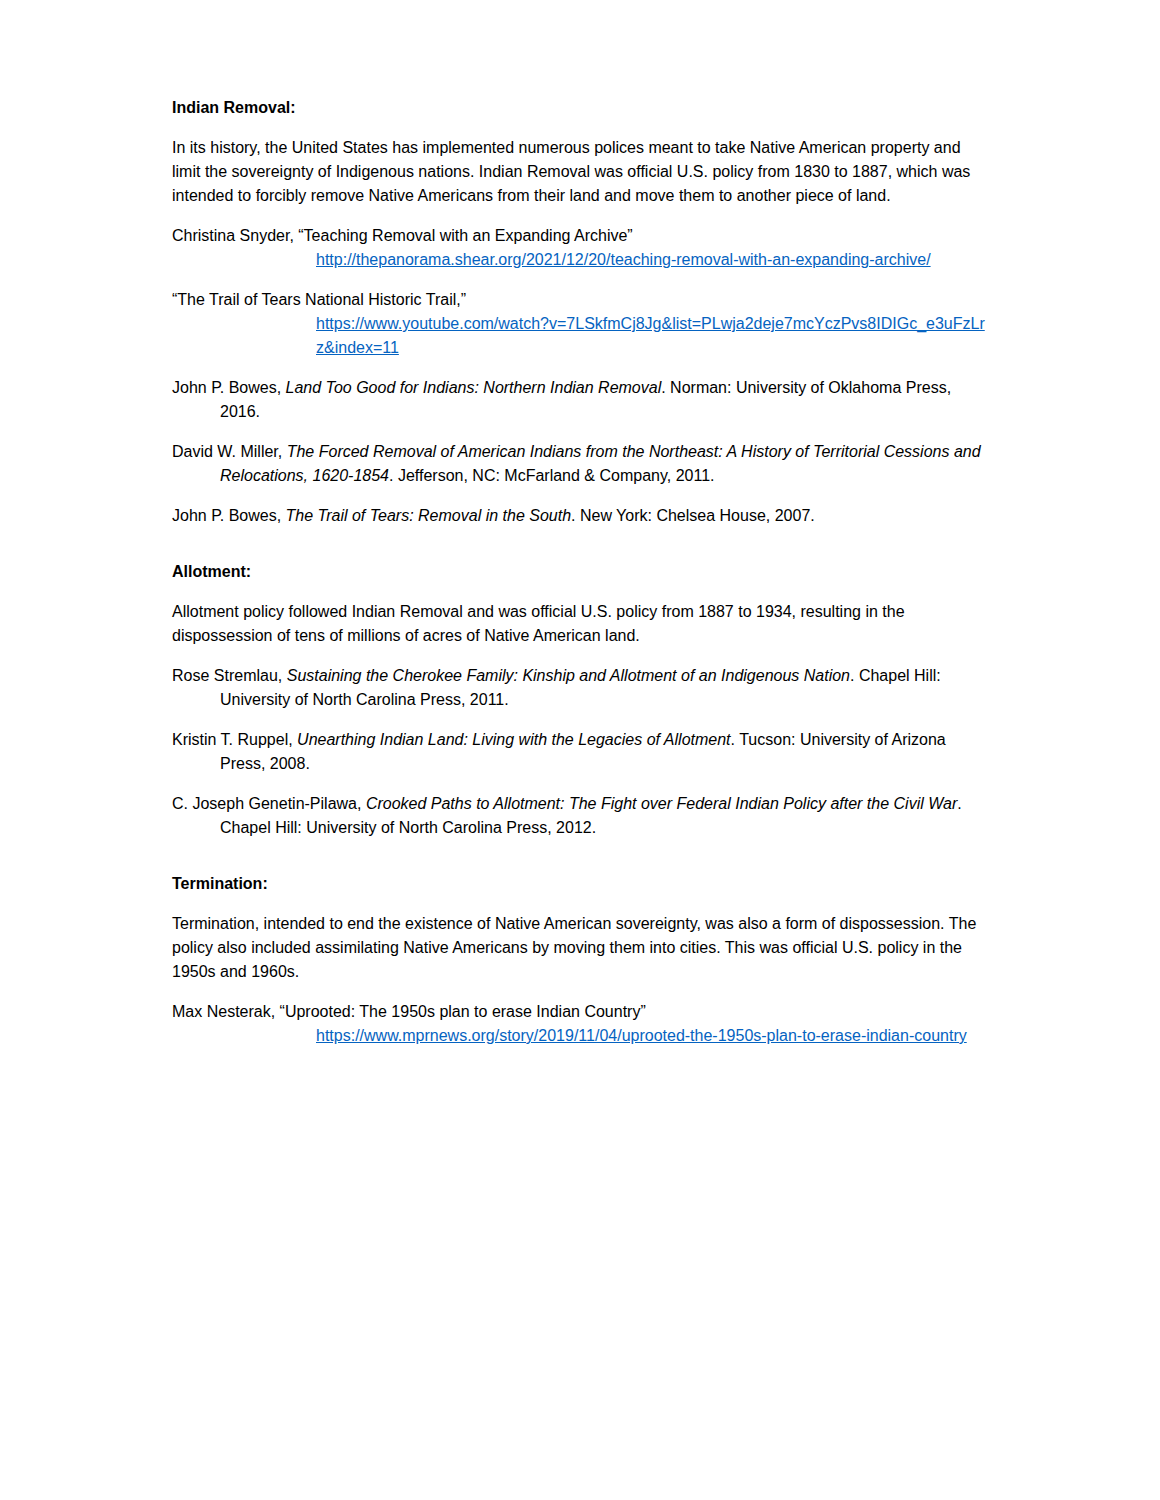Indian Removal:
In its history, the United States has implemented numerous polices meant to take Native American property and limit the sovereignty of Indigenous nations. Indian Removal was official U.S. policy from 1830 to 1887, which was intended to forcibly remove Native Americans from their land and move them to another piece of land.
Christina Snyder, “Teaching Removal with an Expanding Archive”http://thepanorama.shear.org/2021/12/20/teaching-removal-with-an-expanding-archive/
“The Trail of Tears National Historic Trail,”https://www.youtube.com/watch?v=7LSkfmCj8Jg&list=PLwja2deje7mcYczPvs8IDIGc_e3uFzLrz&index=11
John P. Bowes, Land Too Good for Indians: Northern Indian Removal. Norman: University of Oklahoma Press, 2016.
David W. Miller, The Forced Removal of American Indians from the Northeast: A History of Territorial Cessions and Relocations, 1620-1854. Jefferson, NC: McFarland & Company, 2011.
John P. Bowes, The Trail of Tears: Removal in the South. New York: Chelsea House, 2007.
Allotment:
Allotment policy followed Indian Removal and was official U.S. policy from 1887 to 1934, resulting in the dispossession of tens of millions of acres of Native American land.
Rose Stremlau, Sustaining the Cherokee Family: Kinship and Allotment of an Indigenous Nation. Chapel Hill: University of North Carolina Press, 2011.
Kristin T. Ruppel, Unearthing Indian Land: Living with the Legacies of Allotment. Tucson: University of Arizona Press, 2008.
C. Joseph Genetin-Pilawa, Crooked Paths to Allotment: The Fight over Federal Indian Policy after the Civil War. Chapel Hill: University of North Carolina Press, 2012.
Termination:
Termination, intended to end the existence of Native American sovereignty, was also a form of dispossession. The policy also included assimilating Native Americans by moving them into cities. This was official U.S. policy in the 1950s and 1960s.
Max Nesterak, “Uprooted: The 1950s plan to erase Indian Country”https://www.mprnews.org/story/2019/11/04/uprooted-the-1950s-plan-to-erase-indian-country